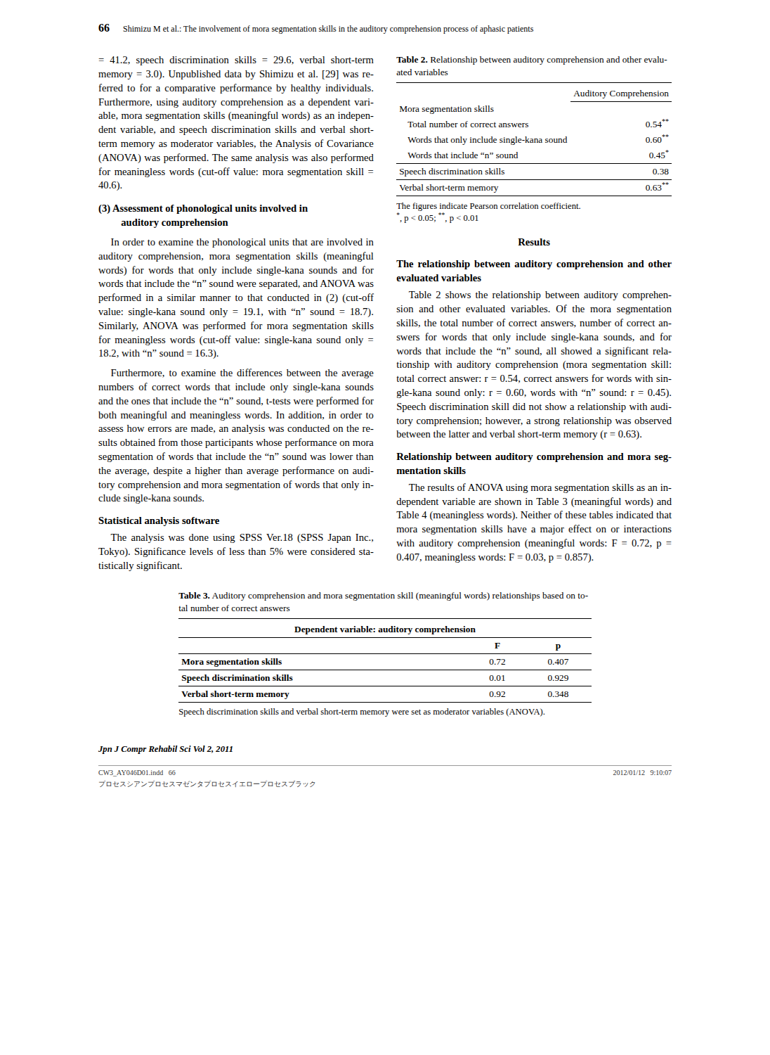66 Shimizu M et al.: The involvement of mora segmentation skills in the auditory comprehension process of aphasic patients
= 41.2, speech discrimination skills = 29.6, verbal short-term memory = 3.0). Unpublished data by Shimizu et al. [29] was referred to for a comparative performance by healthy individuals. Furthermore, using auditory comprehension as a dependent variable, mora segmentation skills (meaningful words) as an independent variable, and speech discrimination skills and verbal short-term memory as moderator variables, the Analysis of Covariance (ANOVA) was performed. The same analysis was also performed for meaningless words (cut-off value: mora segmentation skill = 40.6).
(3) Assessment of phonological units involved inauditory comprehension
In order to examine the phonological units that are involved in auditory comprehension, mora segmentation skills (meaningful words) for words that only include single-kana sounds and for words that include the “n” sound were separated, and ANOVA was performed in a similar manner to that conducted in (2) (cut-off value: single-kana sound only = 19.1, with “n” sound = 18.7). Similarly, ANOVA was performed for mora segmentation skills for meaningless words (cut-off value: single-kana sound only = 18.2, with “n” sound = 16.3).
Furthermore, to examine the differences between the average numbers of correct words that include only single-kana sounds and the ones that include the “n” sound, t-tests were performed for both meaningful and meaningless words. In addition, in order to assess how errors are made, an analysis was conducted on the results obtained from those participants whose performance on mora segmentation of words that include the “n” sound was lower than the average, despite a higher than average performance on auditory comprehension and mora segmentation of words that only include single-kana sounds.
Statistical analysis software
The analysis was done using SPSS Ver.18 (SPSS Japan Inc., Tokyo). Significance levels of less than 5% were considered statistically significant.
Table 2. Relationship between auditory comprehension and other evaluated variables
| | Auditory Comprehension |
| Mora segmentation skills | |
| Total number of correct answers | 0.54 ** |
| Words that only include single-kana sound | 0.60 ** |
| Words that include “n” sound | 0.45 * |
| Speech discrimination skills | 0.38 |
| Verbal short-term memory | 0.63 ** |
The figures indicate Pearson correlation coefficient.
*, p < 0.05; **, p < 0.01
Results
The relationship between auditory comprehension and other evaluated variables
Table 2 shows the relationship between auditory comprehension and other evaluated variables. Of the mora segmentation skills, the total number of correct answers, number of correct answers for words that only include single-kana sounds, and for words that include the “n” sound, all showed a significant relationship with auditory comprehension (mora segmentation skill: total correct answer: r = 0.54, correct answers for words with single-kana sound only: r = 0.60, words with “n” sound: r = 0.45). Speech discrimination skill did not show a relationship with auditory comprehension; however, a strong relationship was observed between the latter and verbal short-term memory (r = 0.63).
Relationship between auditory comprehension and mora segmentation skills
The results of ANOVA using mora segmentation skills as an independent variable are shown in Table 3 (meaningful words) and Table 4 (meaningless words). Neither of these tables indicated that mora segmentation skills have a major effect on or interactions with auditory comprehension (meaningful words: F = 0.72, p = 0.407, meaningless words: F = 0.03, p = 0.857).
Table 3. Auditory comprehension and mora segmentation skill (meaningful words) relationships based on total number of correct answers
| Dependent variable: auditory comprehension |
| | F | p |
| Mora segmentation skills | 0.72 | 0.407 |
| Speech discrimination skills | 0.01 | 0.929 |
| Verbal short-term memory | 0.92 | 0.348 |
Speech discrimination skills and verbal short-term memory were set as moderator variables (ANOVA).
Jpn J Compr Rehabil Sci Vol 2, 2011
CW3_AY046D01.indd 66 2012/01/12 9:10:07
プロセスシアンプロセスマゼンタプロセスイエロープロセスブラック